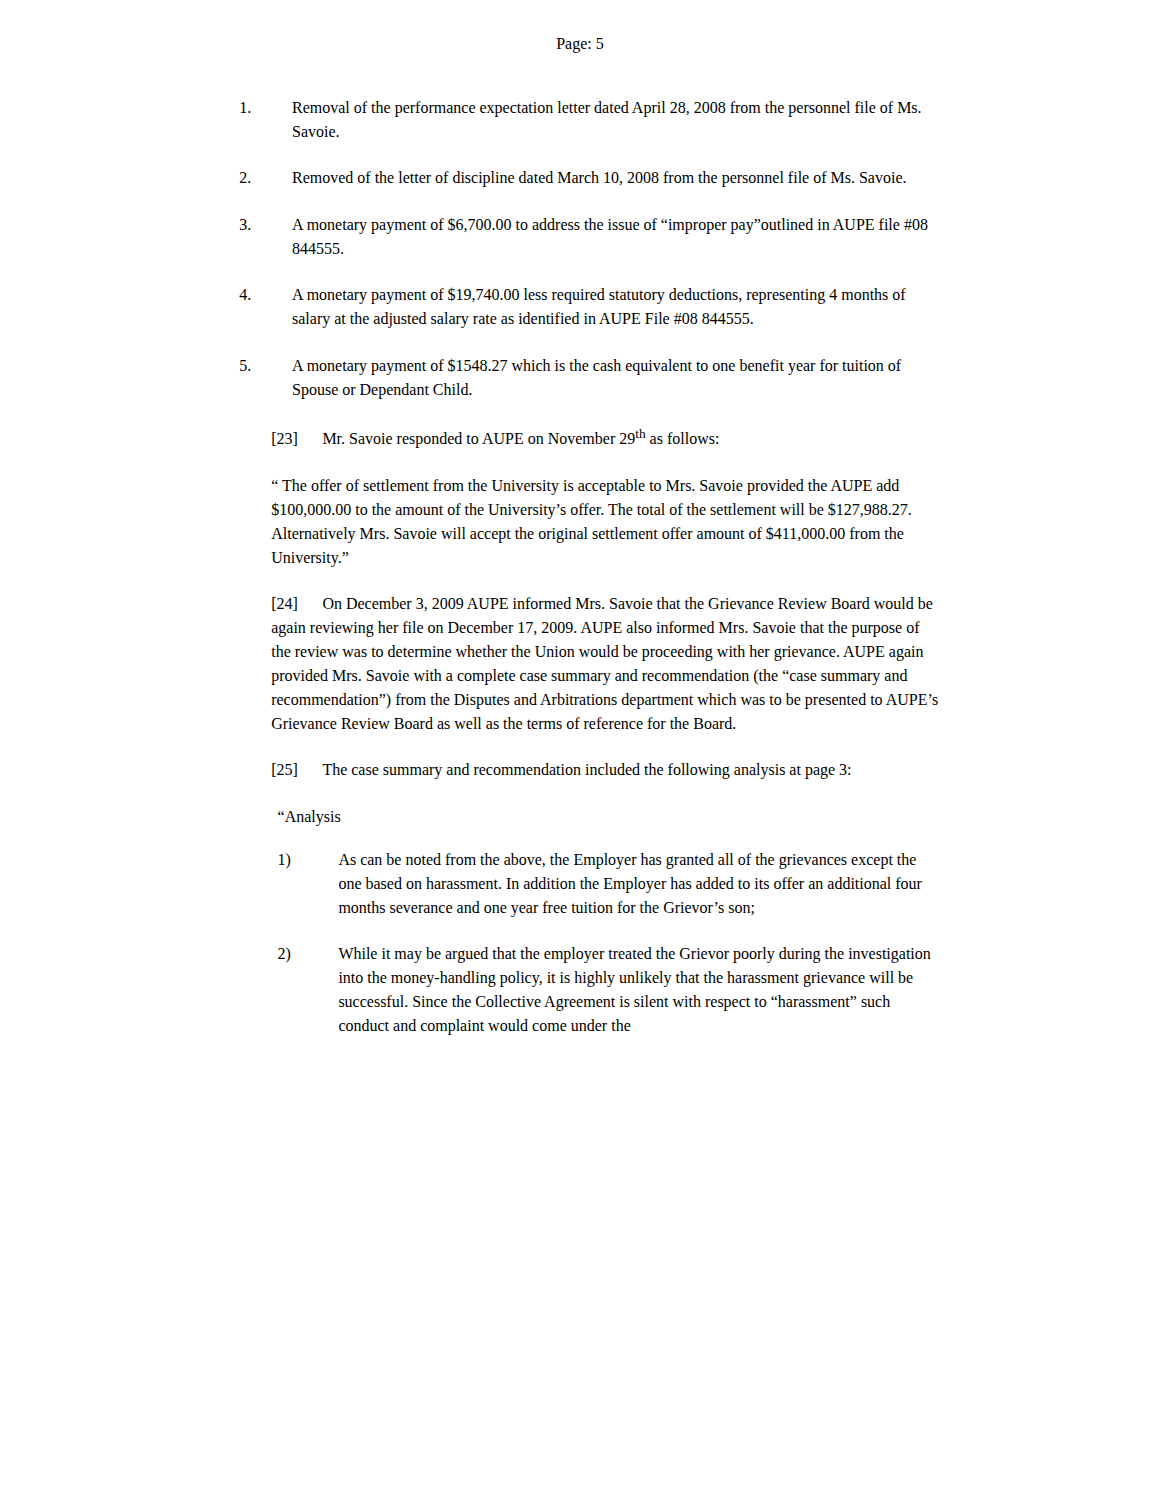Page: 5
Removal of the performance expectation letter dated April 28, 2008 from the personnel file of Ms. Savoie.
Removed of the letter of discipline dated March 10, 2008 from the personnel file of Ms. Savoie.
A monetary payment of $6,700.00 to address the issue of “improper pay”outlined in AUPE file #08 844555.
A monetary payment of $19,740.00 less required statutory deductions, representing 4 months of salary at the adjusted salary rate as identified in AUPE File #08 844555.
A monetary payment of $1548.27 which is the cash equivalent to one benefit year for tuition of Spouse or Dependant Child.
[23] Mr. Savoie responded to AUPE on November 29th as follows:
“ The offer of settlement from the University is acceptable to Mrs. Savoie provided the AUPE add $100,000.00 to the amount of the University’s offer. The total of the settlement will be $127,988.27. Alternatively Mrs. Savoie will accept the original settlement offer amount of $411,000.00 from the University.”
[24] On December 3, 2009 AUPE informed Mrs. Savoie that the Grievance Review Board would be again reviewing her file on December 17, 2009. AUPE also informed Mrs. Savoie that the purpose of the review was to determine whether the Union would be proceeding with her grievance. AUPE again provided Mrs. Savoie with a complete case summary and recommendation (the “case summary and recommendation”) from the Disputes and Arbitrations department which was to be presented to AUPE’s Grievance Review Board as well as the terms of reference for the Board.
[25] The case summary and recommendation included the following analysis at page 3:
“Analysis
As can be noted from the above, the Employer has granted all of the grievances except the one based on harassment. In addition the Employer has added to its offer an additional four months severance and one year free tuition for the Grievor’s son;
While it may be argued that the employer treated the Grievor poorly during the investigation into the money-handling policy, it is highly unlikely that the harassment grievance will be successful. Since the Collective Agreement is silent with respect to “harassment” such conduct and complaint would come under the